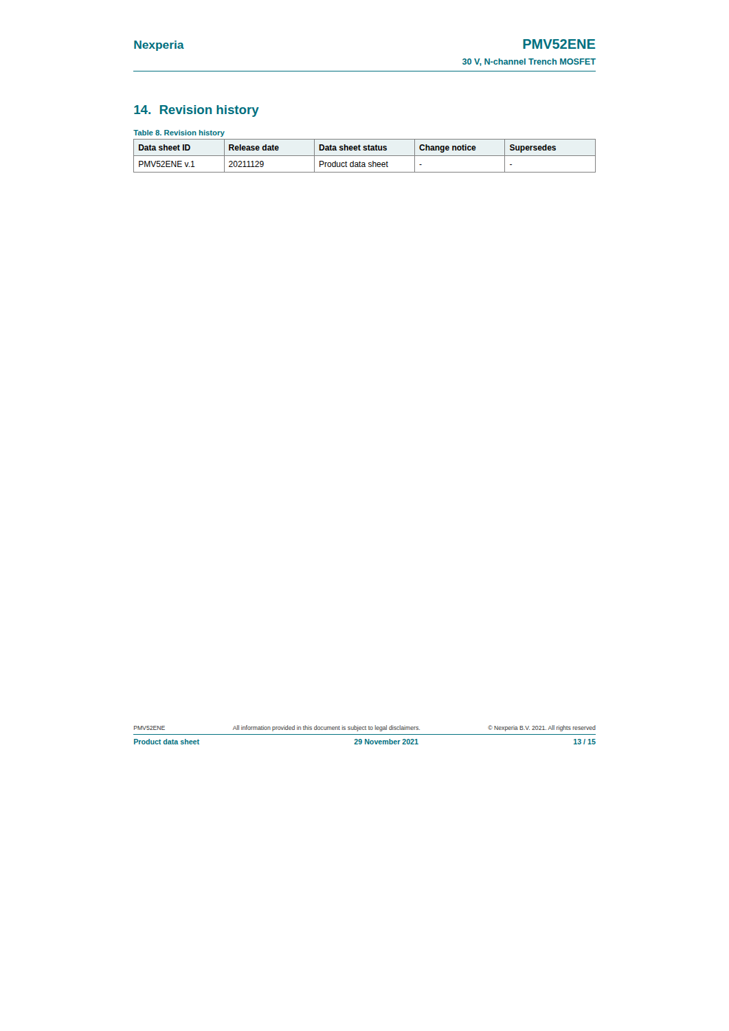Nexperia
PMV52ENE
30 V, N-channel Trench MOSFET
14. Revision history
Table 8. Revision history
| Data sheet ID | Release date | Data sheet status | Change notice | Supersedes |
| --- | --- | --- | --- | --- |
| PMV52ENE v.1 | 20211129 | Product data sheet | - | - |
PMV52ENE
All information provided in this document is subject to legal disclaimers.
© Nexperia B.V. 2021. All rights reserved
Product data sheet
29 November 2021
13 / 15